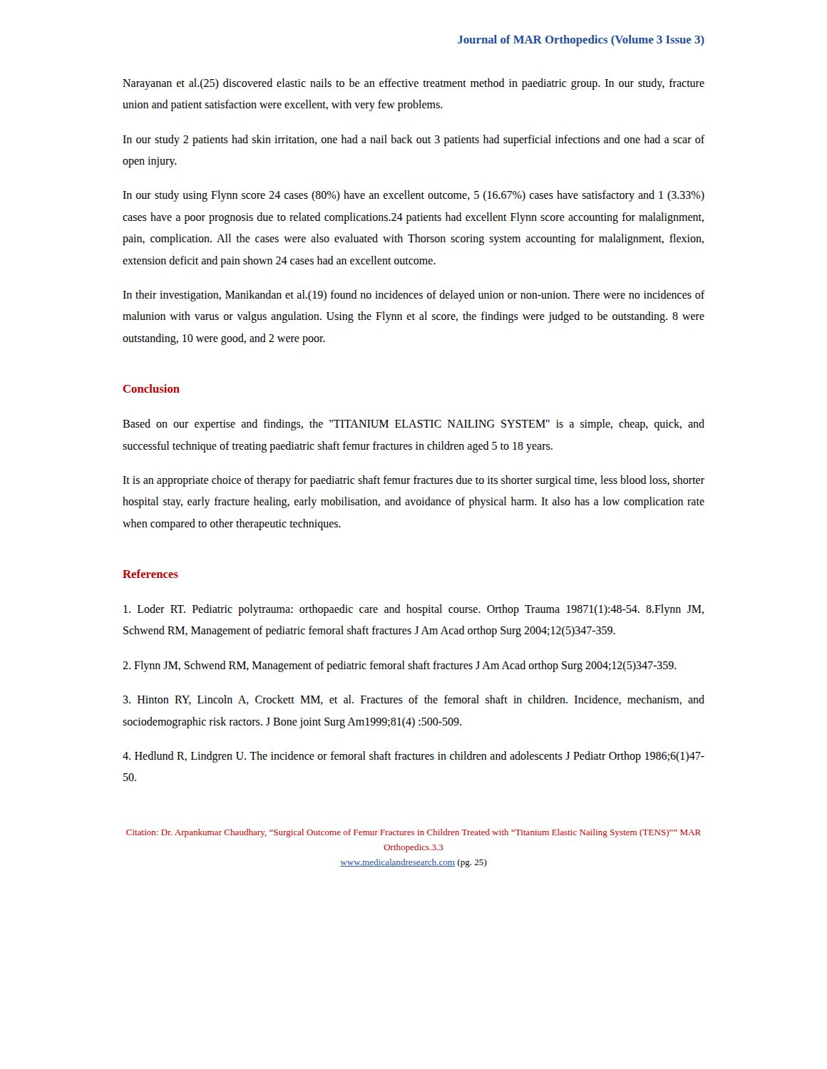Journal of MAR Orthopedics (Volume 3 Issue 3)
Narayanan et al.(25) discovered elastic nails to be an effective treatment method in paediatric group. In our study, fracture union and patient satisfaction were excellent, with very few problems.
In our study 2 patients had skin irritation, one had a nail back out 3 patients had superficial infections and one had a scar of open injury.
In our study using Flynn score 24 cases (80%) have an excellent outcome, 5 (16.67%) cases have satisfactory and 1 (3.33%) cases have a poor prognosis due to related complications.24 patients had excellent Flynn score accounting for malalignment, pain, complication. All the cases were also evaluated with Thorson scoring system accounting for malalignment, flexion, extension deficit and pain shown 24 cases had an excellent outcome.
In their investigation, Manikandan et al.(19) found no incidences of delayed union or non-union. There were no incidences of malunion with varus or valgus angulation. Using the Flynn et al score, the findings were judged to be outstanding. 8 were outstanding, 10 were good, and 2 were poor.
Conclusion
Based on our expertise and findings, the "TITANIUM ELASTIC NAILING SYSTEM" is a simple, cheap, quick, and successful technique of treating paediatric shaft femur fractures in children aged 5 to 18 years.
It is an appropriate choice of therapy for paediatric shaft femur fractures due to its shorter surgical time, less blood loss, shorter hospital stay, early fracture healing, early mobilisation, and avoidance of physical harm. It also has a low complication rate when compared to other therapeutic techniques.
References
1. Loder RT. Pediatric polytrauma: orthopaedic care and hospital course. Orthop Trauma 19871(1):48-54. 8.Flynn JM, Schwend RM, Management of pediatric femoral shaft fractures J Am Acad orthop Surg 2004;12(5)347-359.
2. Flynn JM, Schwend RM, Management of pediatric femoral shaft fractures J Am Acad orthop Surg 2004;12(5)347-359.
3. Hinton RY, Lincoln A, Crockett MM, et al. Fractures of the femoral shaft in children. Incidence, mechanism, and sociodemographic risk ractors. J Bone joint Surg Am1999;81(4) :500-509.
4. Hedlund R, Lindgren U. The incidence or femoral shaft fractures in children and adolescents J Pediatr Orthop 1986;6(1)47-50.
Citation: Dr. Arpankumar Chaudhary, “Surgical Outcome of Femur Fractures in Children Treated with “Titanium Elastic Nailing System (TENS)”” MAR Orthopedics.3.3
www.medicalandresearch.com (pg. 25)